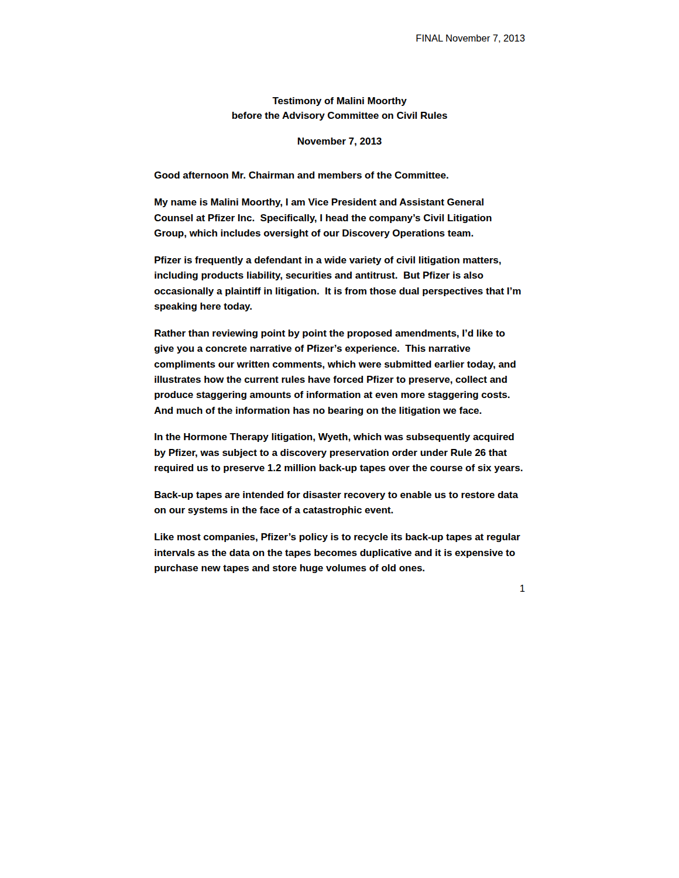FINAL November 7, 2013
Testimony of Malini Moorthybefore the Advisory Committee on Civil Rules
November 7, 2013
Good afternoon Mr. Chairman and members of the Committee.
My name is Malini Moorthy, I am Vice President and Assistant General Counsel at Pfizer Inc. Specifically, I head the company’s Civil Litigation Group, which includes oversight of our Discovery Operations team.
Pfizer is frequently a defendant in a wide variety of civil litigation matters, including products liability, securities and antitrust. But Pfizer is also occasionally a plaintiff in litigation. It is from those dual perspectives that I’m speaking here today.
Rather than reviewing point by point the proposed amendments, I’d like to give you a concrete narrative of Pfizer’s experience. This narrative compliments our written comments, which were submitted earlier today, and illustrates how the current rules have forced Pfizer to preserve, collect and produce staggering amounts of information at even more staggering costs. And much of the information has no bearing on the litigation we face.
In the Hormone Therapy litigation, Wyeth, which was subsequently acquired by Pfizer, was subject to a discovery preservation order under Rule 26 that required us to preserve 1.2 million back-up tapes over the course of six years.
Back-up tapes are intended for disaster recovery to enable us to restore data on our systems in the face of a catastrophic event.
Like most companies, Pfizer’s policy is to recycle its back-up tapes at regular intervals as the data on the tapes becomes duplicative and it is expensive to purchase new tapes and store huge volumes of old ones.
1